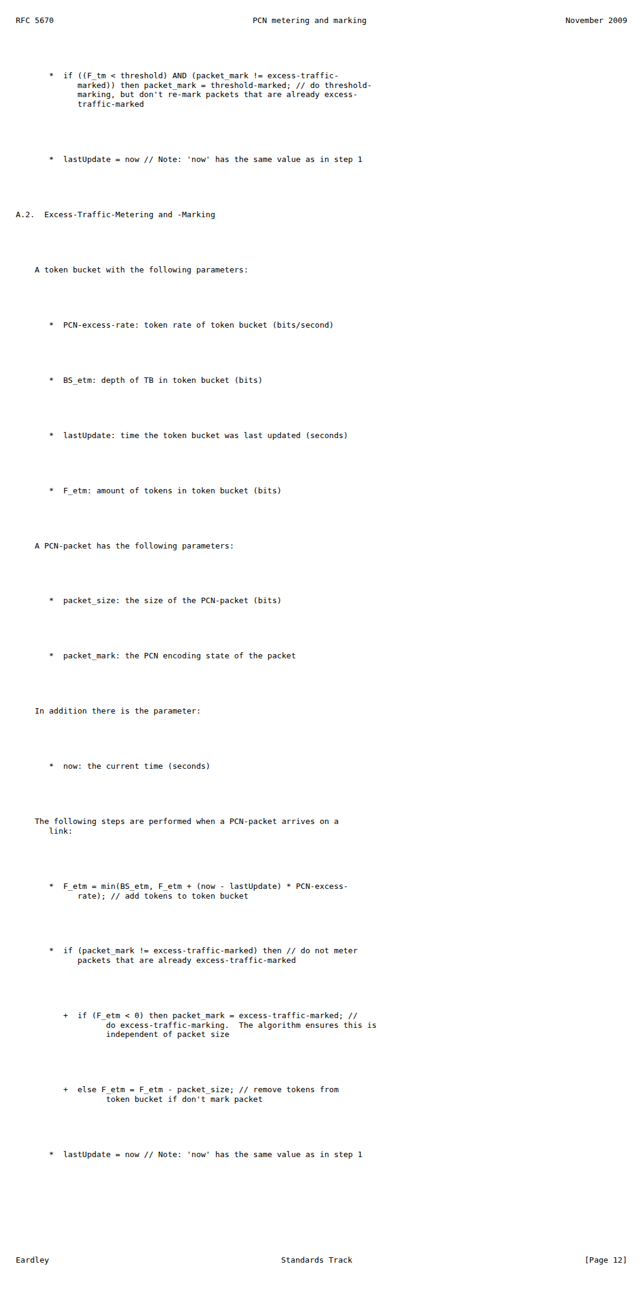RFC 5670 PCN metering and marking November 2009
* if ((F_tm < threshold) AND (packet_mark != excess-traffic- marked)) then packet_mark = threshold-marked; // do threshold- marking, but don't re-mark packets that are already excess- traffic-marked
* lastUpdate = now // Note: 'now' has the same value as in step 1
A.2. Excess-Traffic-Metering and -Marking
A token bucket with the following parameters:
* PCN-excess-rate: token rate of token bucket (bits/second)
* BS_etm: depth of TB in token bucket (bits)
* lastUpdate: time the token bucket was last updated (seconds)
* F_etm: amount of tokens in token bucket (bits)
A PCN-packet has the following parameters:
* packet_size: the size of the PCN-packet (bits)
* packet_mark: the PCN encoding state of the packet
In addition there is the parameter:
* now: the current time (seconds)
The following steps are performed when a PCN-packet arrives on a link:
* F_etm = min(BS_etm, F_etm + (now - lastUpdate) * PCN-excess- rate); // add tokens to token bucket
* if (packet_mark != excess-traffic-marked) then // do not meter packets that are already excess-traffic-marked
+ if (F_etm < 0) then packet_mark = excess-traffic-marked; // do excess-traffic-marking. The algorithm ensures this is independent of packet size
+ else F_etm = F_etm - packet_size; // remove tokens from token bucket if don't mark packet
* lastUpdate = now // Note: 'now' has the same value as in step 1
Eardley Standards Track[Page 12]